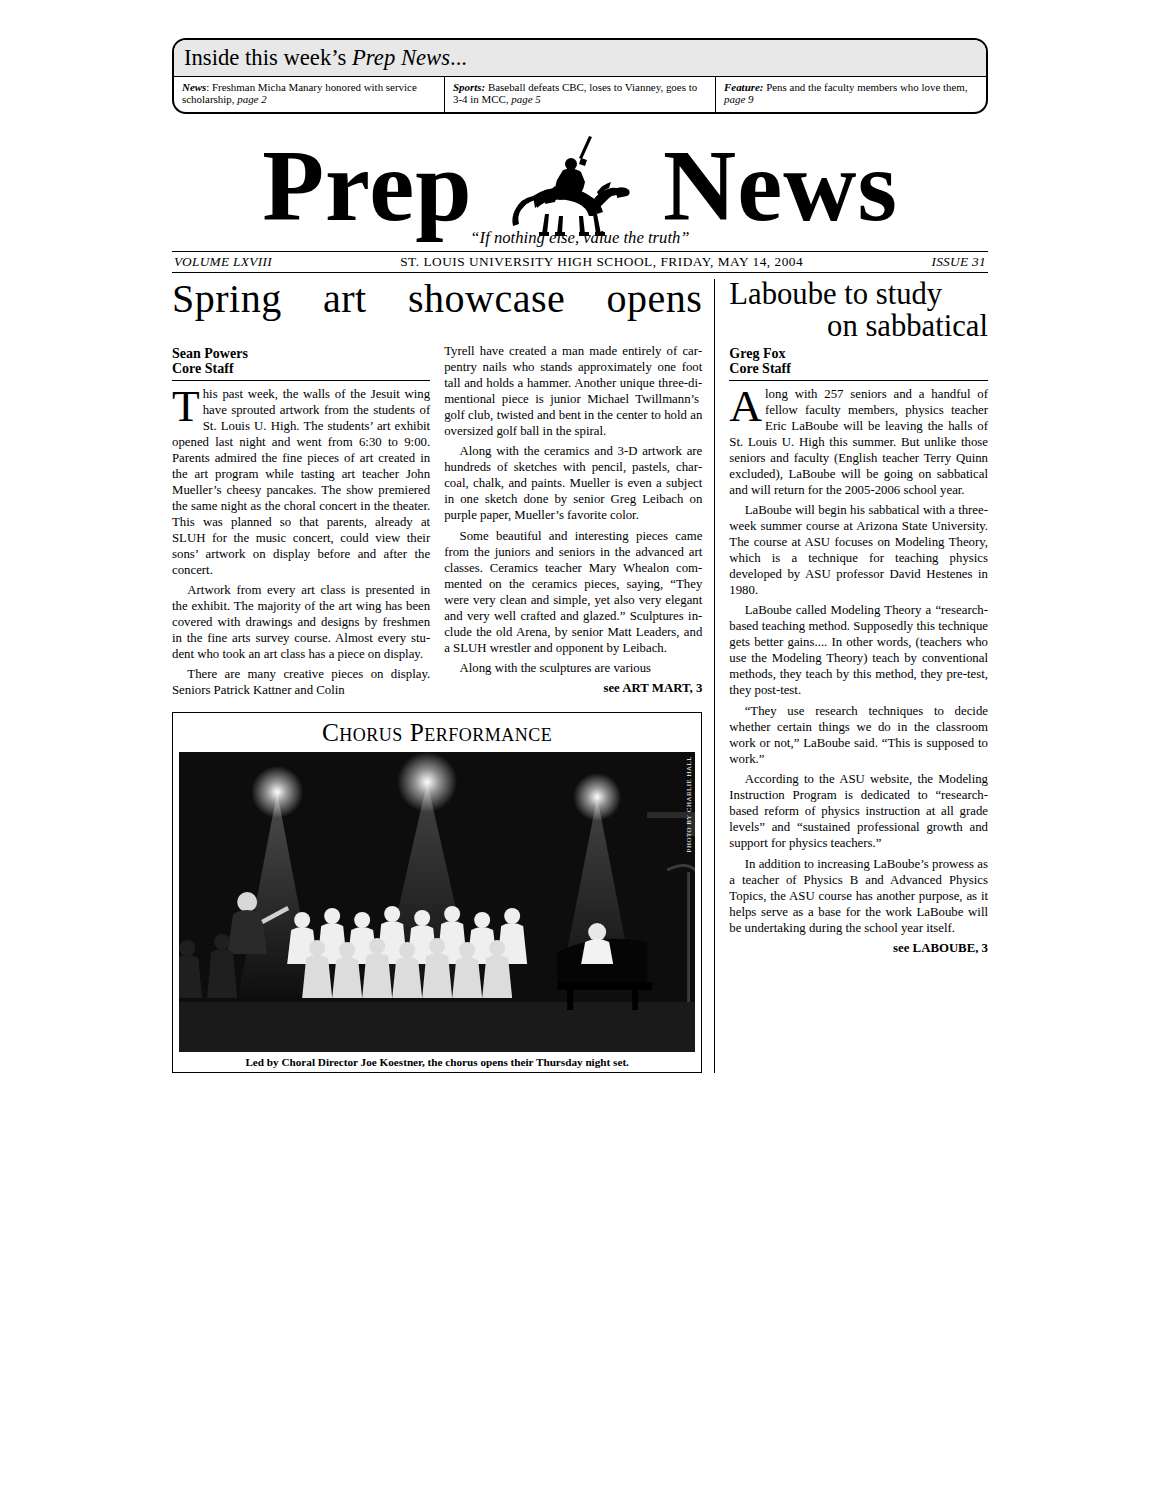Inside this week’s Prep News...
News: Freshman Micha Manary honored with service scholarship, page 2
Sports: Baseball defeats CBC, loses to Vianney, goes to 3-4 in MCC, page 5
Feature: Pens and the faculty members who love them, page 9
Prep News
“If nothing else, value the truth”
VOLUME LXVIII ST. LOUIS UNIVERSITY HIGH SCHOOL, FRIDAY, MAY 14, 2004 ISSUE 31
Spring art showcase opens
Laboube to study on sabbatical
Sean Powers
Core Staff
This past week, the walls of the Jesuit wing have sprouted artwork from the students of St. Louis U. High. The students’ art exhibit opened last night and went from 6:30 to 9:00. Parents admired the fine pieces of art created in the art program while tasting art teacher John Mueller’s cheesy pancakes. The show premiered the same night as the choral concert in the theater. This was planned so that parents, already at SLUH for the music concert, could view their sons’ artwork on display before and after the concert.
Artwork from every art class is presented in the exhibit. The majority of the art wing has been covered with drawings and designs by freshmen in the fine arts survey course. Almost every student who took an art class has a piece on display.
There are many creative pieces on display. Seniors Patrick Kattner and Colin
Tyrell have created a man made entirely of carpentry nails who stands approximately one foot tall and holds a hammer. Another unique three-dimentional piece is junior Michael Twillmann’s golf club, twisted and bent in the center to hold an oversized golf ball in the spiral.
Along with the ceramics and 3-D artwork are hundreds of sketches with pencil, pastels, charcoal, chalk, and paints. Mueller is even a subject in one sketch done by senior Greg Leibach on purple paper, Mueller’s favorite color.
Some beautiful and interesting pieces came from the juniors and seniors in the advanced art classes. Ceramics teacher Mary Whealon commented on the ceramics pieces, saying, “They were very clean and simple, yet also very elegant and very well crafted and glazed.” Sculptures include the old Arena, by senior Matt Leaders, and a SLUH wrestler and opponent by Leibach.
Along with the sculptures are various
see ART MART, 3
Chorus Performance
PHOTO BY CHARLIE HALL
Led by Choral Director Joe Koestner, the chorus opens their Thursday night set.
Greg Fox
Core Staff
Along with 257 seniors and a handful of fellow faculty members, physics teacher Eric LaBoube will be leaving the halls of St. Louis U. High this summer. But unlike those seniors and faculty (English teacher Terry Quinn excluded), LaBoube will be going on sabbatical and will return for the 2005-2006 school year.
LaBoube will begin his sabbatical with a three-week summer course at Arizona State University. The course at ASU focuses on Modeling Theory, which is a technique for teaching physics developed by ASU professor David Hestenes in 1980.
LaBoube called Modeling Theory a “research-based teaching method. Supposedly this technique gets better gains.... In other words, (teachers who use the Modeling Theory) teach by conventional methods, they teach by this method, they pre-test, they post-test.
“They use research techniques to decide whether certain things we do in the classroom work or not,” LaBoube said. “This is supposed to work.”
According to the ASU website, the Modeling Instruction Program is dedicated to “research-based reform of physics instruction at all grade levels” and “sustained professional growth and support for physics teachers.”
In addition to increasing LaBoube’s prowess as a teacher of Physics B and Advanced Physics Topics, the ASU course has another purpose, as it helps serve as a base for the work LaBoube will be undertaking during the school year itself.
see LABOUBE, 3